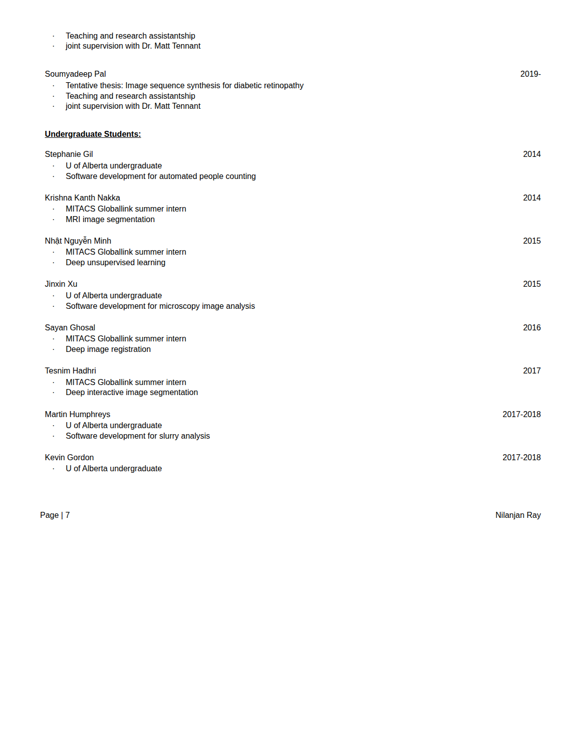Teaching and research assistantship
joint supervision with Dr. Matt Tennant
Soumyadeep Pal
2019-
Tentative thesis: Image sequence synthesis for diabetic retinopathy
Teaching and research assistantship
joint supervision with Dr. Matt Tennant
Undergraduate Students:
Stephanie Gil
2014
U of Alberta undergraduate
Software development for automated people counting
Krishna Kanth Nakka
2014
MITACS Globallink summer intern
MRI image segmentation
Nhật Nguyễn Minh
2015
MITACS Globallink summer intern
Deep unsupervised learning
Jinxin Xu
2015
U of Alberta undergraduate
Software development for microscopy image analysis
Sayan Ghosal
2016
MITACS Globallink summer intern
Deep image registration
Tesnim Hadhri
2017
MITACS Globallink summer intern
Deep interactive image segmentation
Martin Humphreys
2017-2018
U of Alberta undergraduate
Software development for slurry analysis
Kevin Gordon
2017-2018
U of Alberta undergraduate
Page | 7
Nilanjan Ray